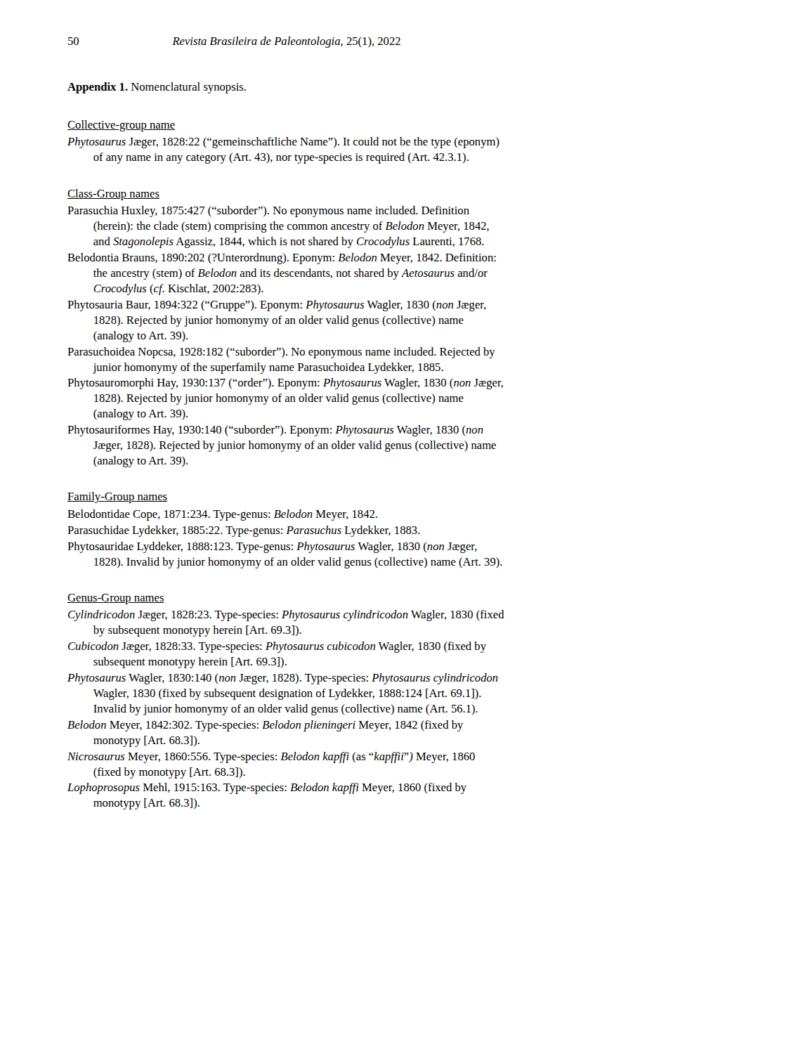50
Revista Brasileira de Paleontologia, 25(1), 2022
Appendix 1. Nomenclatural synopsis.
Collective-group name
Phytosaurus Jæger, 1828:22 (“gemeinschaftliche Name”). It could not be the type (eponym) of any name in any category (Art. 43), nor type-species is required (Art. 42.3.1).
Class-Group names
Parasuchia Huxley, 1875:427 (“suborder”). No eponymous name included. Definition (herein): the clade (stem) comprising the common ancestry of Belodon Meyer, 1842, and Stagonolepis Agassiz, 1844, which is not shared by Crocodylus Laurenti, 1768.
Belodontia Brauns, 1890:202 (?Unterordnung). Eponym: Belodon Meyer, 1842. Definition: the ancestry (stem) of Belodon and its descendants, not shared by Aetosaurus and/or Crocodylus (cf. Kischlat, 2002:283).
Phytosauria Baur, 1894:322 (“Gruppe”). Eponym: Phytosaurus Wagler, 1830 (non Jæger, 1828). Rejected by junior homonymy of an older valid genus (collective) name (analogy to Art. 39).
Parasuchoidea Nopcsa, 1928:182 (“suborder”). No eponymous name included. Rejected by junior homonymy of the superfamily name Parasuchoidea Lydekker, 1885.
Phytosauromorphi Hay, 1930:137 (“order”). Eponym: Phytosaurus Wagler, 1830 (non Jæger, 1828). Rejected by junior homonymy of an older valid genus (collective) name (analogy to Art. 39).
Phytosauriformes Hay, 1930:140 (“suborder”). Eponym: Phytosaurus Wagler, 1830 (non Jæger, 1828). Rejected by junior homonymy of an older valid genus (collective) name (analogy to Art. 39).
Family-Group names
Belodontidae Cope, 1871:234. Type-genus: Belodon Meyer, 1842.
Parasuchidae Lydekker, 1885:22. Type-genus: Parasuchus Lydekker, 1883.
Phytosauridae Lyddeker, 1888:123. Type-genus: Phytosaurus Wagler, 1830 (non Jæger, 1828). Invalid by junior homonymy of an older valid genus (collective) name (Art. 39).
Genus-Group names
Cylindricodon Jæger, 1828:23. Type-species: Phytosaurus cylindricodon Wagler, 1830 (fixed by subsequent monotypy herein [Art. 69.3]).
Cubicodon Jæger, 1828:33. Type-species: Phytosaurus cubicodon Wagler, 1830 (fixed by subsequent monotypy herein [Art. 69.3]).
Phytosaurus Wagler, 1830:140 (non Jæger, 1828). Type-species: Phytosaurus cylindricodon Wagler, 1830 (fixed by subsequent designation of Lydekker, 1888:124 [Art. 69.1]). Invalid by junior homonymy of an older valid genus (collective) name (Art. 56.1).
Belodon Meyer, 1842:302. Type-species: Belodon plieningeri Meyer, 1842 (fixed by monotypy [Art. 68.3]).
Nicrosaurus Meyer, 1860:556. Type-species: Belodon kapffi (as “kapffii”) Meyer, 1860 (fixed by monotypy [Art. 68.3]).
Lophoprosopus Mehl, 1915:163. Type-species: Belodon kapffi Meyer, 1860 (fixed by monotypy [Art. 68.3]).